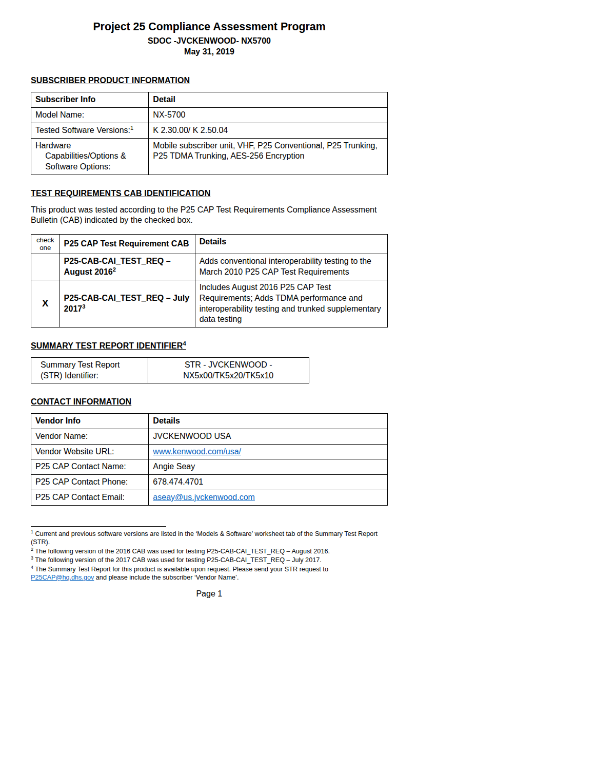Project 25 Compliance Assessment Program
SDOC -JVCKENWOOD- NX5700
May 31, 2019
SUBSCRIBER PRODUCT INFORMATION
| Subscriber Info | Detail |
| --- | --- |
| Model Name: | NX-5700 |
| Tested Software Versions: 1 | K 2.30.00/ K 2.50.04 |
| Hardware Capabilities/Options & Software Options: | Mobile subscriber unit, VHF, P25 Conventional, P25 Trunking, P25 TDMA Trunking, AES-256 Encryption |
TEST REQUIREMENTS CAB IDENTIFICATION
This product was tested according to the P25 CAP Test Requirements Compliance Assessment Bulletin (CAB) indicated by the checked box.
| check one | P25 CAP Test Requirement CAB | Details |
| --- | --- | --- |
| | P25-CAB-CAI_TEST_REQ – August 2016 2 | Adds conventional interoperability testing to the March 2010 P25 CAP Test Requirements |
| X | P25-CAB-CAI_TEST_REQ – July 2017 3 | Includes August 2016 P25 CAP Test Requirements; Adds TDMA performance and interoperability testing and trunked supplementary data testing |
SUMMARY TEST REPORT IDENTIFIER4
| Summary Test Report (STR) Identifier: | STR - JVCKENWOOD - NX5x00/TK5x20/TK5x10 |
CONTACT INFORMATION
| Vendor Info | Details |
| --- | --- |
| Vendor Name: | JVCKENWOOD USA |
| Vendor Website URL: | www.kenwood.com/usa/ |
| P25 CAP Contact Name: | Angie Seay |
| P25 CAP Contact Phone: | 678.474.4701 |
| P25 CAP Contact Email: | aseay@us.jvckenwood.com |
1 Current and previous software versions are listed in the ‘Models & Software’ worksheet tab of the Summary Test Report (STR).
2 The following version of the 2016 CAB was used for testing P25-CAB-CAI_TEST_REQ – August 2016.
3 The following version of the 2017 CAB was used for testing P25-CAB-CAI_TEST_REQ – July 2017.
4 The Summary Test Report for this product is available upon request. Please send your STR request to P25CAP@hq.dhs.gov and please include the subscriber ‘Vendor Name’.
Page 1